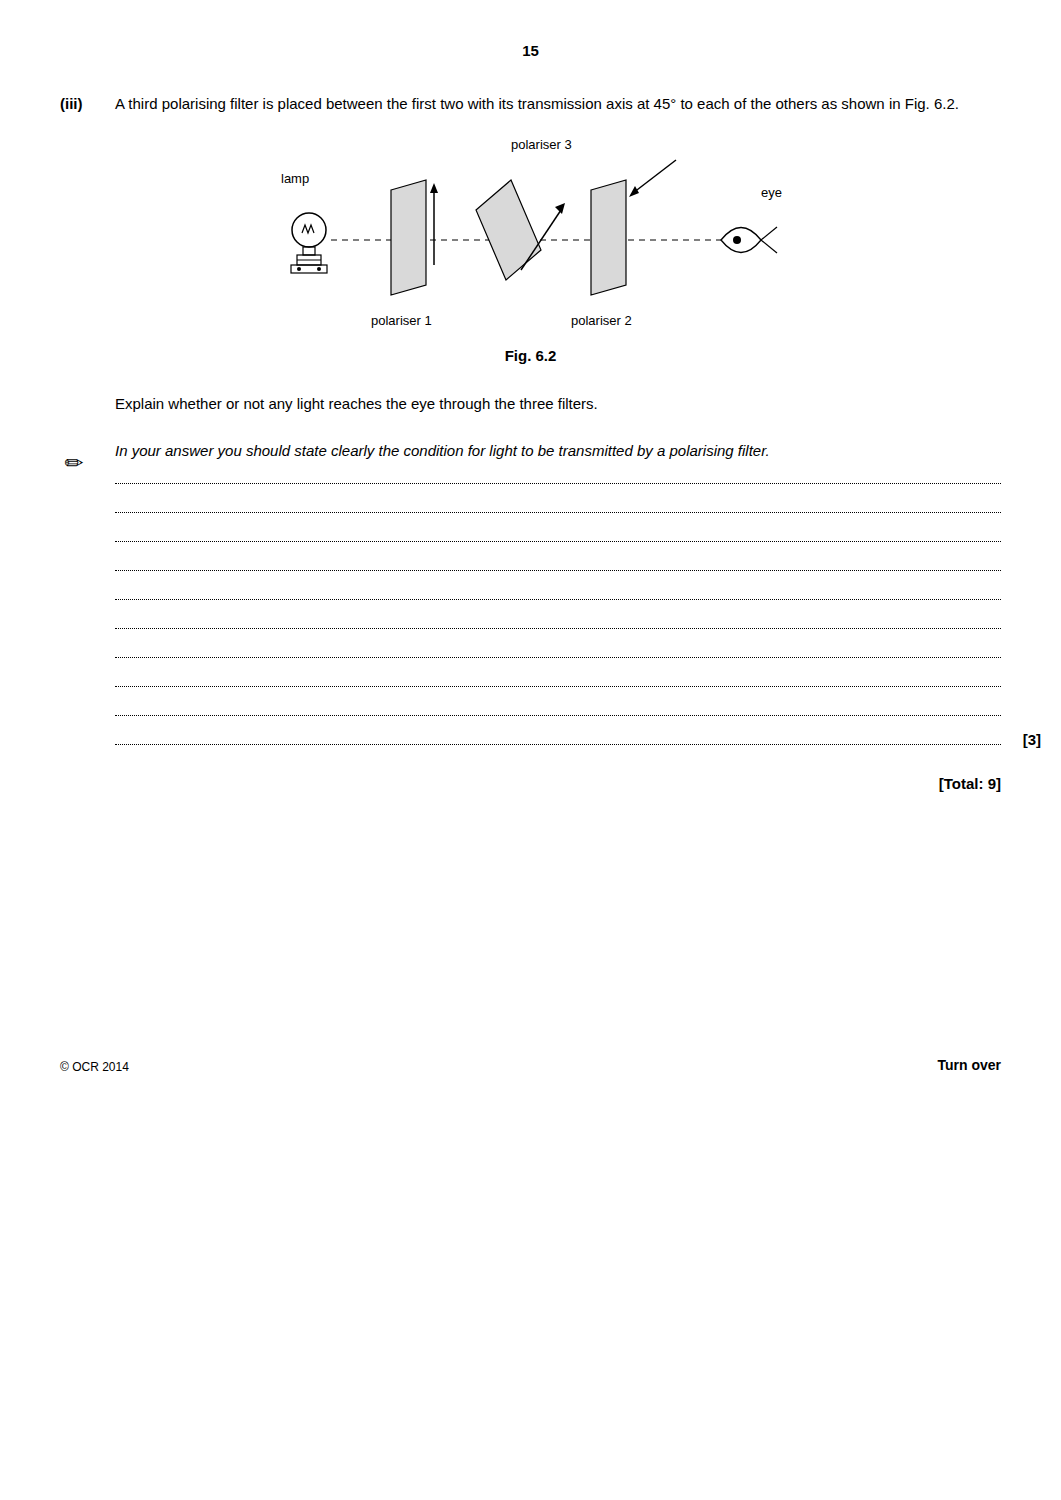15
(iii)
A third polarising filter is placed between the first two with its transmission axis at 45° to each of the others as shown in Fig. 6.2.
polariser 3 lamp eye polariser 1 polariser 2
Fig. 6.2
Explain whether or not any light reaches the eye through the three filters.
✎
In your answer you should state clearly the condition for light to be transmitted by a polarising filter.
[Total: 9]
© OCR 2014
Turn over